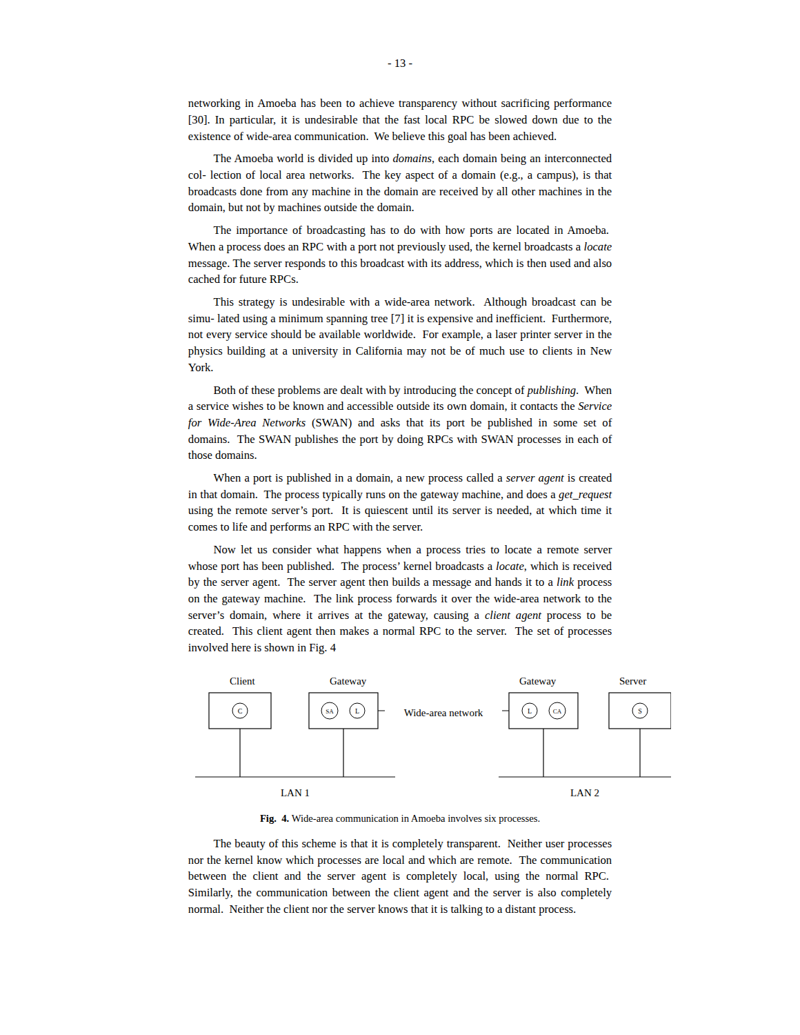- 13 -
networking in Amoeba has been to achieve transparency without sacrificing performance [30]. In particular, it is undesirable that the fast local RPC be slowed down due to the existence of wide-area communication. We believe this goal has been achieved.
The Amoeba world is divided up into domains, each domain being an interconnected col‐ lection of local area networks. The key aspect of a domain (e.g., a campus), is that broadcasts done from any machine in the domain are received by all other machines in the domain, but not by machines outside the domain.
The importance of broadcasting has to do with how ports are located in Amoeba. When a process does an RPC with a port not previously used, the kernel broadcasts a locate message. The server responds to this broadcast with its address, which is then used and also cached for future RPCs.
This strategy is undesirable with a wide-area network. Although broadcast can be simu‐ lated using a minimum spanning tree [7] it is expensive and inefficient. Furthermore, not every service should be available worldwide. For example, a laser printer server in the physics building at a university in California may not be of much use to clients in New York.
Both of these problems are dealt with by introducing the concept of publishing. When a service wishes to be known and accessible outside its own domain, it contacts the Service for Wide-Area Networks (SWAN) and asks that its port be published in some set of domains. The SWAN publishes the port by doing RPCs with SWAN processes in each of those domains.
When a port is published in a domain, a new process called a server agent is created in that domain. The process typically runs on the gateway machine, and does a get_request using the remote server’s port. It is quiescent until its server is needed, at which time it comes to life and performs an RPC with the server.
Now let us consider what happens when a process tries to locate a remote server whose port has been published. The process’ kernel broadcasts a locate, which is received by the server agent. The server agent then builds a message and hands it to a link process on the gateway machine. The link process forwards it over the wide-area network to the server’s domain, where it arrives at the gateway, causing a client agent process to be created. This client agent then makes a normal RPC to the server. The set of processes involved here is shown in Fig. 4
Client Gateway Gateway Server C SA L Wide-area network L CA S LAN 1 LAN 2
Fig. 4. Wide-area communication in Amoeba involves six processes.
The beauty of this scheme is that it is completely transparent. Neither user processes nor the kernel know which processes are local and which are remote. The communication between the client and the server agent is completely local, using the normal RPC. Similarly, the communication between the client agent and the server is also completely normal. Neither the client nor the server knows that it is talking to a distant process.